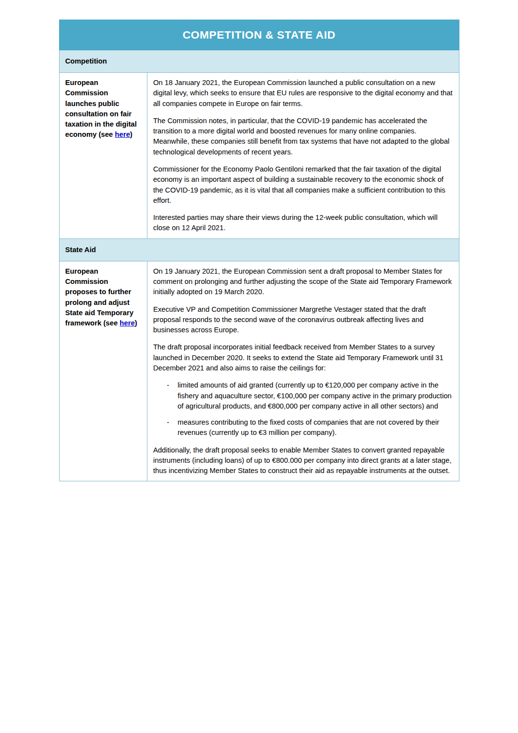| COMPETITION & STATE AID |
| Competition |
| European Commission launches public consultation on fair taxation in the digital economy (see here ) | On 18 January 2021, the European Commission launched a public consultation on a new digital levy, which seeks to ensure that EU rules are responsive to the digital economy and that all companies compete in Europe on fair terms. The Commission notes, in particular, that the COVID-19 pandemic has accelerated the transition to a more digital world and boosted revenues for many online companies. Meanwhile, these companies still benefit from tax systems that have not adapted to the global technological developments of recent years. Commissioner for the Economy Paolo Gentiloni remarked that the fair taxation of the digital economy is an important aspect of building a sustainable recovery to the economic shock of the COVID-19 pandemic, as it is vital that all companies make a sufficient contribution to this effort. Interested parties may share their views during the 12-week public consultation, which will close on 12 April 2021. |
| State Aid |
| European Commission proposes to further prolong and adjust State aid Temporary framework (see here ) | On 19 January 2021, the European Commission sent a draft proposal to Member States for comment on prolonging and further adjusting the scope of the State aid Temporary Framework initially adopted on 19 March 2020. Executive VP and Competition Commissioner Margrethe Vestager stated that the draft proposal responds to the second wave of the coronavirus outbreak affecting lives and businesses across Europe. The draft proposal incorporates initial feedback received from Member States to a survey launched in December 2020. It seeks to extend the State aid Temporary Framework until 31 December 2021 and also aims to raise the ceilings for: limited amounts of aid granted (currently up to €120,000 per company active in the fishery and aquaculture sector, €100,000 per company active in the primary production of agricultural products, and €800,000 per company active in all other sectors) and measures contributing to the fixed costs of companies that are not covered by their revenues (currently up to €3 million per company). Additionally, the draft proposal seeks to enable Member States to convert granted repayable instruments (including loans) of up to €800.000 per company into direct grants at a later stage, thus incentivizing Member States to construct their aid as repayable instruments at the outset. |